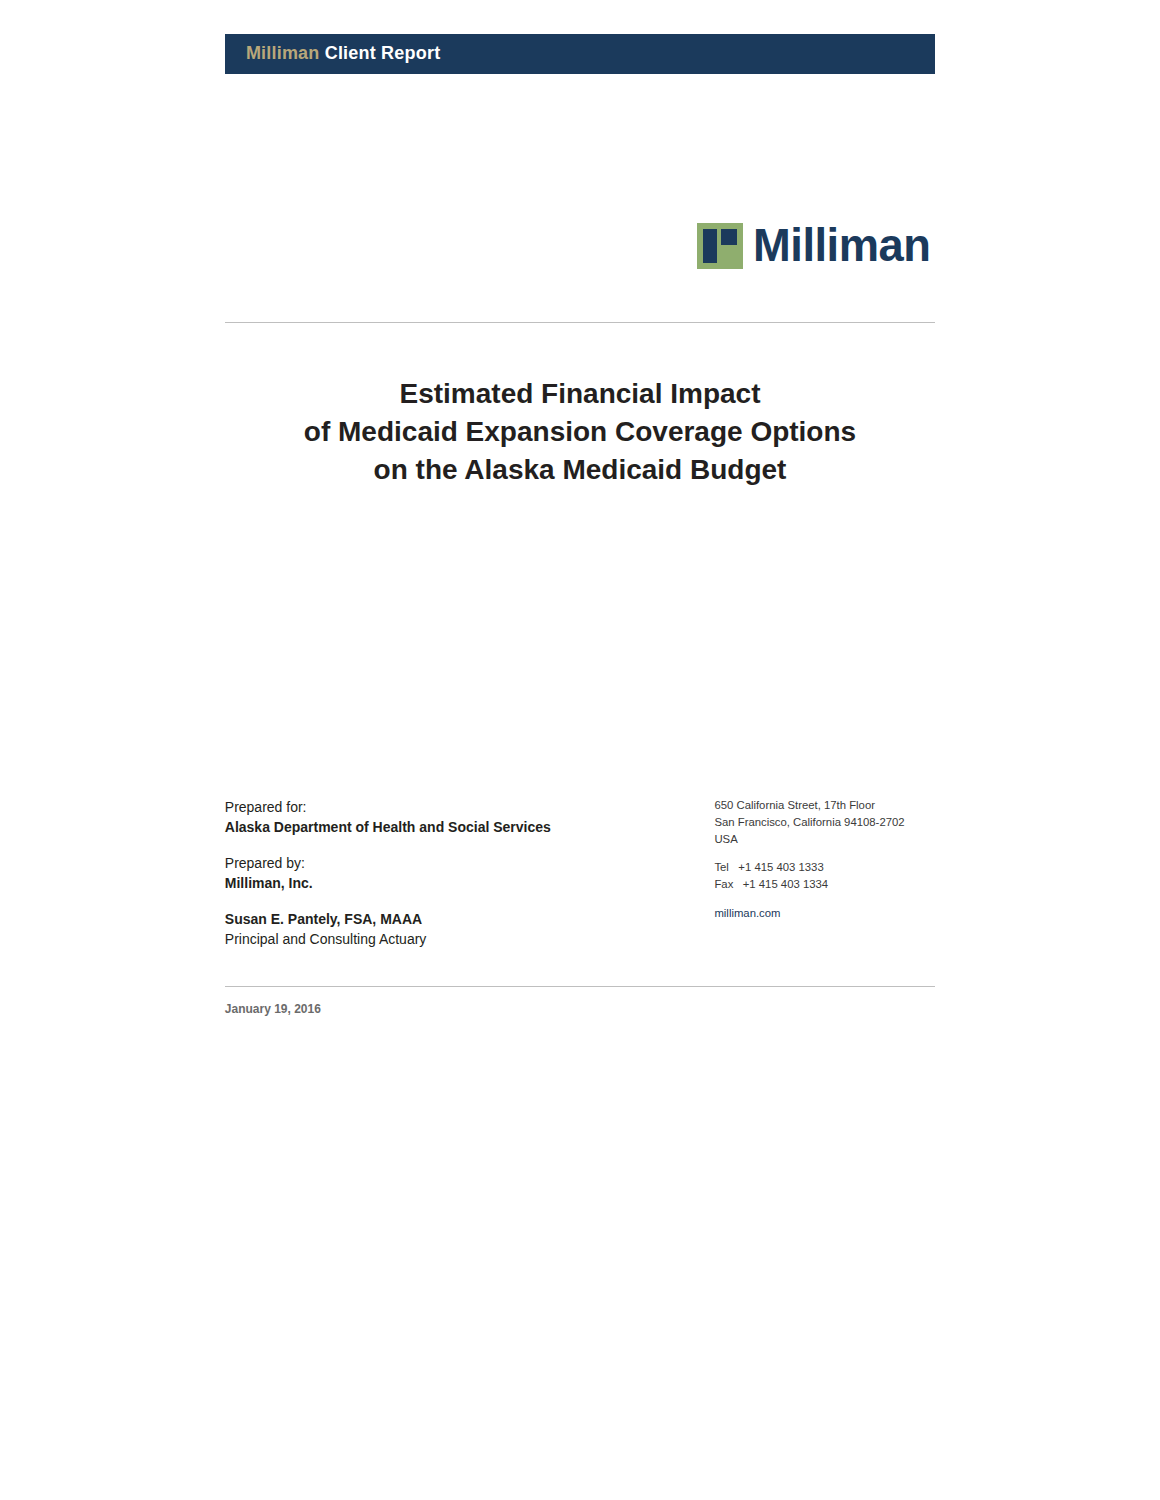Milliman Client Report
Milliman
Estimated Financial Impact
of Medicaid Expansion Coverage Options
on the Alaska Medicaid Budget
Prepared for:
Alaska Department of Health and Social Services
Prepared by:
Milliman, Inc.
Susan E. Pantely, FSA, MAAA
Principal and Consulting Actuary
650 California Street, 17th Floor
San Francisco, California 94108-2702
USA
Tel +1 415 403 1333
Fax +1 415 403 1334
milliman.com
January 19, 2016